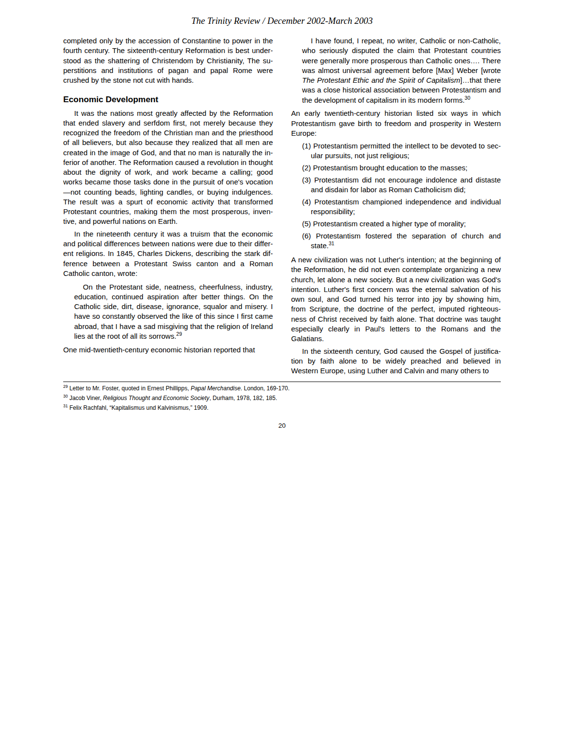The Trinity Review / December 2002-March 2003
completed only by the accession of Constantine to power in the fourth century. The sixteenth-century Reformation is best understood as the shattering of Christendom by Christianity, The superstitions and institutions of pagan and papal Rome were crushed by the stone not cut with hands.
Economic Development
It was the nations most greatly affected by the Reformation that ended slavery and serfdom first, not merely because they recognized the freedom of the Christian man and the priesthood of all believers, but also because they realized that all men are created in the image of God, and that no man is naturally the inferior of another. The Reformation caused a revolution in thought about the dignity of work, and work became a calling; good works became those tasks done in the pursuit of one's vocation—not counting beads, lighting candles, or buying indulgences. The result was a spurt of economic activity that transformed Protestant countries, making them the most prosperous, inventive, and powerful nations on Earth.
In the nineteenth century it was a truism that the economic and political differences between nations were due to their different religions. In 1845, Charles Dickens, describing the stark difference between a Protestant Swiss canton and a Roman Catholic canton, wrote:
On the Protestant side, neatness, cheerfulness, industry, education, continued aspiration after better things. On the Catholic side, dirt, disease, ignorance, squalor and misery. I have so constantly observed the like of this since I first came abroad, that I have a sad misgiving that the religion of Ireland lies at the root of all its sorrows.29
One mid-twentieth-century economic historian reported that
I have found, I repeat, no writer, Catholic or non-Catholic, who seriously disputed the claim that Protestant countries were generally more prosperous than Catholic ones…. There was almost universal agreement before [Max] Weber [wrote The Protestant Ethic and the Spirit of Capitalism]…that there was a close historical association between Protestantism and the development of capitalism in its modern forms.30
An early twentieth-century historian listed six ways in which Protestantism gave birth to freedom and prosperity in Western Europe:
(1) Protestantism permitted the intellect to be devoted to secular pursuits, not just religious;
(2) Protestantism brought education to the masses;
(3) Protestantism did not encourage indolence and distaste and disdain for labor as Roman Catholicism did;
(4) Protestantism championed independence and individual responsibility;
(5) Protestantism created a higher type of morality;
(6) Protestantism fostered the separation of church and state.31
A new civilization was not Luther's intention; at the beginning of the Reformation, he did not even contemplate organizing a new church, let alone a new society. But a new civilization was God's intention. Luther's first concern was the eternal salvation of his own soul, and God turned his terror into joy by showing him, from Scripture, the doctrine of the perfect, imputed righteousness of Christ received by faith alone. That doctrine was taught especially clearly in Paul's letters to the Romans and the Galatians.
In the sixteenth century, God caused the Gospel of justification by faith alone to be widely preached and believed in Western Europe, using Luther and Calvin and many others to
29 Letter to Mr. Foster, quoted in Ernest Phillipps, Papal Merchandise. London, 169-170.
30 Jacob Viner, Religious Thought and Economic Society, Durham, 1978, 182, 185.
31 Felix Rachfahl, “Kapitalismus und Kalvinismus,” 1909.
20